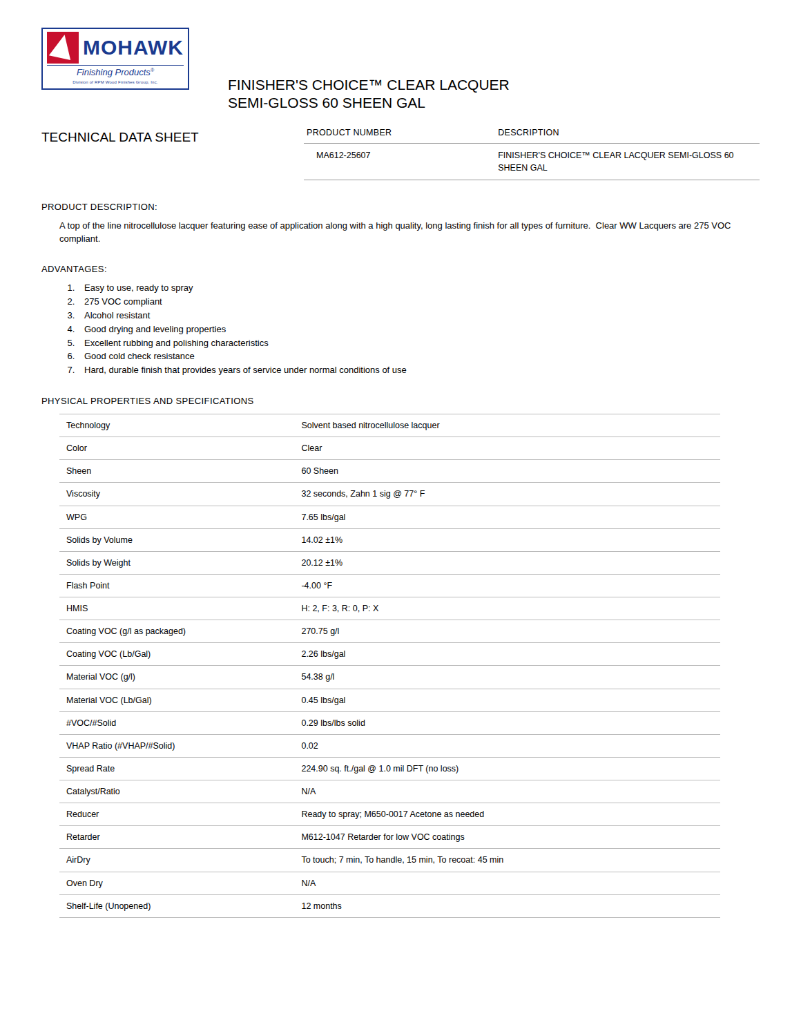MOHAWK
Finishing Products®
Division of RPM Wood Finishes Group, Inc.
FINISHER'S CHOICE™ CLEAR LACQUER
SEMI-GLOSS 60 SHEEN GAL
TECHNICAL DATA SHEET
| PRODUCT NUMBER | DESCRIPTION |
| --- | --- |
| MA612-25607 | FINISHER'S CHOICE™ CLEAR LACQUER SEMI-GLOSS 60 SHEEN GAL |
PRODUCT DESCRIPTION:
A top of the line nitrocellulose lacquer featuring ease of application along with a high quality, long lasting finish for all types of furniture. Clear WW Lacquers are 275 VOC compliant.
ADVANTAGES:
Easy to use, ready to spray
275 VOC compliant
Alcohol resistant
Good drying and leveling properties
Excellent rubbing and polishing characteristics
Good cold check resistance
Hard, durable finish that provides years of service under normal conditions of use
PHYSICAL PROPERTIES AND SPECIFICATIONS
| Technology | Solvent based nitrocellulose lacquer |
| Color | Clear |
| Sheen | 60 Sheen |
| Viscosity | 32 seconds, Zahn 1 sig @ 77° F |
| WPG | 7.65 lbs/gal |
| Solids by Volume | 14.02 ±1% |
| Solids by Weight | 20.12 ±1% |
| Flash Point | -4.00 °F |
| HMIS | H: 2, F: 3, R: 0, P: X |
| Coating VOC (g/l as packaged) | 270.75 g/l |
| Coating VOC (Lb/Gal) | 2.26 lbs/gal |
| Material VOC (g/l) | 54.38 g/l |
| Material VOC (Lb/Gal) | 0.45 lbs/gal |
| #VOC/#Solid | 0.29 lbs/lbs solid |
| VHAP Ratio (#VHAP/#Solid) | 0.02 |
| Spread Rate | 224.90 sq. ft./gal @ 1.0 mil DFT (no loss) |
| Catalyst/Ratio | N/A |
| Reducer | Ready to spray; M650-0017 Acetone as needed |
| Retarder | M612-1047 Retarder for low VOC coatings |
| AirDry | To touch; 7 min, To handle, 15 min, To recoat: 45 min |
| Oven Dry | N/A |
| Shelf-Life (Unopened) | 12 months |